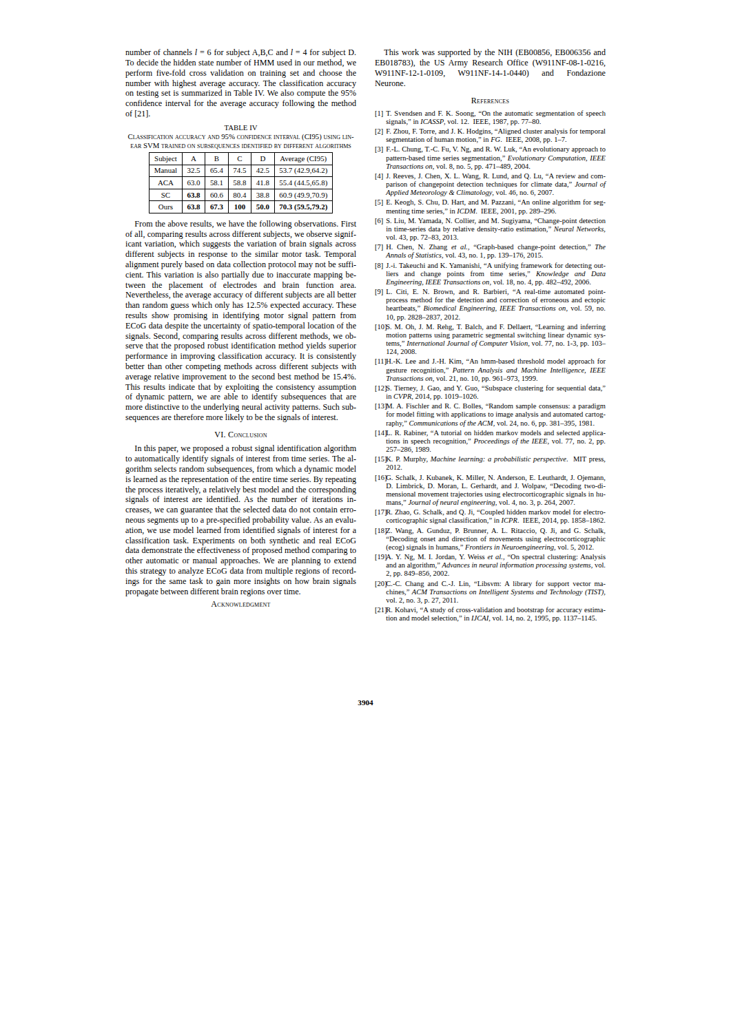number of channels l = 6 for subject A,B,C and l = 4 for subject D. To decide the hidden state number of HMM used in our method, we perform five-fold cross validation on training set and choose the number with highest average accuracy. The classification accuracy on testing set is summarized in Table IV. We also compute the 95% confidence interval for the average accuracy following the method of [21].
TABLE IV Classification accuracy and 95% confidence interval (CI95) using linear SVM trained on subsequences identified by different algorithms
| Subject | A | B | C | D | Average (CI95) |
| --- | --- | --- | --- | --- | --- |
| Manual | 32.5 | 65.4 | 74.5 | 42.5 | 53.7 (42.9,64.2) |
| ACA | 63.0 | 58.1 | 58.8 | 41.8 | 55.4 (44.5,65.8) |
| SC | 63.8 | 60.6 | 80.4 | 38.8 | 60.9 (49.9,70.9) |
| Ours | 63.8 | 67.3 | 100 | 50.0 | 70.3 (59.5,79.2) |
From the above results, we have the following observations. First of all, comparing results across different subjects, we observe significant variation, which suggests the variation of brain signals across different subjects in response to the similar motor task. Temporal alignment purely based on data collection protocol may not be sufficient. This variation is also partially due to inaccurate mapping between the placement of electrodes and brain function area. Nevertheless, the average accuracy of different subjects are all better than random guess which only has 12.5% expected accuracy. These results show promising in identifying motor signal pattern from ECoG data despite the uncertainty of spatio-temporal location of the signals. Second, comparing results across different methods, we observe that the proposed robust identification method yields superior performance in improving classification accuracy. It is consistently better than other competing methods across different subjects with average relative improvement to the second best method be 15.4%. This results indicate that by exploiting the consistency assumption of dynamic pattern, we are able to identify subsequences that are more distinctive to the underlying neural activity patterns. Such subsequences are therefore more likely to be the signals of interest.
VI. Conclusion
In this paper, we proposed a robust signal identification algorithm to automatically identify signals of interest from time series. The algorithm selects random subsequences, from which a dynamic model is learned as the representation of the entire time series. By repeating the process iteratively, a relatively best model and the corresponding signals of interest are identified. As the number of iterations increases, we can guarantee that the selected data do not contain erroneous segments up to a pre-specified probability value. As an evaluation, we use model learned from identified signals of interest for a classification task. Experiments on both synthetic and real ECoG data demonstrate the effectiveness of proposed method comparing to other automatic or manual approaches. We are planning to extend this strategy to analyze ECoG data from multiple regions of recordings for the same task to gain more insights on how brain signals propagate between different brain regions over time.
Acknowledgment
This work was supported by the NIH (EB00856, EB006356 and EB018783), the US Army Research Office (W911NF-08-1-0216, W911NF-12-1-0109, W911NF-14-1-0440) and Fondazione Neurone.
References
[1] T. Svendsen and F. K. Soong, “On the automatic segmentation of speech signals,” in ICASSP, vol. 12. IEEE, 1987, pp. 77–80.
[2] F. Zhou, F. Torre, and J. K. Hodgins, “Aligned cluster analysis for temporal segmentation of human motion,” in FG. IEEE, 2008, pp. 1–7.
[3] F.-L. Chung, T.-C. Fu, V. Ng, and R. W. Luk, “An evolutionary approach to pattern-based time series segmentation,” Evolutionary Computation, IEEE Transactions on, vol. 8, no. 5, pp. 471–489, 2004.
[4] J. Reeves, J. Chen, X. L. Wang, R. Lund, and Q. Lu, “A review and comparison of changepoint detection techniques for climate data,” Journal of Applied Meteorology & Climatology, vol. 46, no. 6, 2007.
[5] E. Keogh, S. Chu, D. Hart, and M. Pazzani, “An online algorithm for segmenting time series,” in ICDM. IEEE, 2001, pp. 289–296.
[6] S. Liu, M. Yamada, N. Collier, and M. Sugiyama, “Change-point detection in time-series data by relative density-ratio estimation,” Neural Networks, vol. 43, pp. 72–83, 2013.
[7] H. Chen, N. Zhang et al., “Graph-based change-point detection,” The Annals of Statistics, vol. 43, no. 1, pp. 139–176, 2015.
[8] J.-i. Takeuchi and K. Yamanishi, “A unifying framework for detecting outliers and change points from time series,” Knowledge and Data Engineering, IEEE Transactions on, vol. 18, no. 4, pp. 482–492, 2006.
[9] L. Citi, E. N. Brown, and R. Barbieri, “A real-time automated point-process method for the detection and correction of erroneous and ectopic heartbeats,” Biomedical Engineering, IEEE Transactions on, vol. 59, no. 10, pp. 2828–2837, 2012.
[10] S. M. Oh, J. M. Rehg, T. Balch, and F. Dellaert, “Learning and inferring motion patterns using parametric segmental switching linear dynamic systems,” International Journal of Computer Vision, vol. 77, no. 1-3, pp. 103–124, 2008.
[11] H.-K. Lee and J.-H. Kim, “An hmm-based threshold model approach for gesture recognition,” Pattern Analysis and Machine Intelligence, IEEE Transactions on, vol. 21, no. 10, pp. 961–973, 1999.
[12] S. Tierney, J. Gao, and Y. Guo, “Subspace clustering for sequential data,” in CVPR, 2014, pp. 1019–1026.
[13] M. A. Fischler and R. C. Bolles, “Random sample consensus: a paradigm for model fitting with applications to image analysis and automated cartography,” Communications of the ACM, vol. 24, no. 6, pp. 381–395, 1981.
[14] L. R. Rabiner, “A tutorial on hidden markov models and selected applications in speech recognition,” Proceedings of the IEEE, vol. 77, no. 2, pp. 257–286, 1989.
[15] K. P. Murphy, Machine learning: a probabilistic perspective. MIT press, 2012.
[16] G. Schalk, J. Kubanek, K. Miller, N. Anderson, E. Leuthardt, J. Ojemann, D. Limbrick, D. Moran, L. Gerhardt, and J. Wolpaw, “Decoding two-dimensional movement trajectories using electrocorticographic signals in humans,” Journal of neural engineering, vol. 4, no. 3, p. 264, 2007.
[17] R. Zhao, G. Schalk, and Q. Ji, “Coupled hidden markov model for electrocorticographic signal classification,” in ICPR. IEEE, 2014, pp. 1858–1862.
[18] Z. Wang, A. Gunduz, P. Brunner, A. L. Ritaccio, Q. Ji, and G. Schalk, “Decoding onset and direction of movements using electrocorticographic (ecog) signals in humans,” Frontiers in Neuroengineering, vol. 5, 2012.
[19] A. Y. Ng, M. I. Jordan, Y. Weiss et al., “On spectral clustering: Analysis and an algorithm,” Advances in neural information processing systems, vol. 2, pp. 849–856, 2002.
[20] C.-C. Chang and C.-J. Lin, “Libsvm: A library for support vector machines,” ACM Transactions on Intelligent Systems and Technology (TIST), vol. 2, no. 3, p. 27, 2011.
[21] R. Kohavi, “A study of cross-validation and bootstrap for accuracy estimation and model selection,” in IJCAI, vol. 14, no. 2, 1995, pp. 1137–1145.
3904